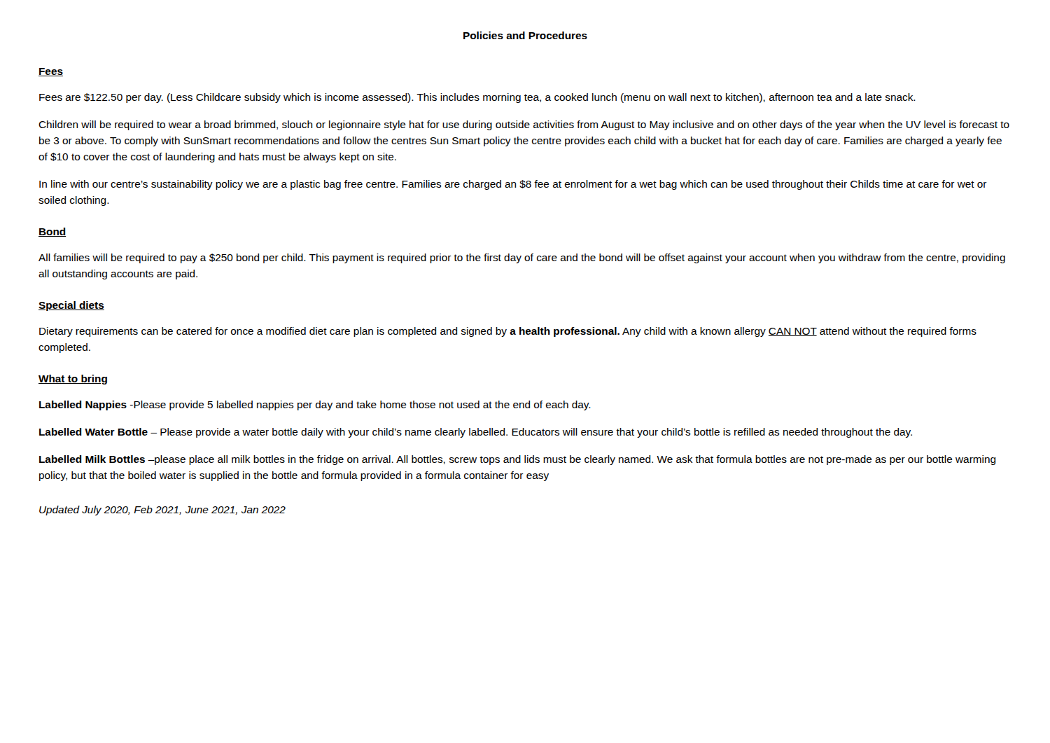Policies and Procedures
Fees
Fees are $122.50 per day. (Less Childcare subsidy which is income assessed). This includes morning tea, a cooked lunch (menu on wall next to kitchen), afternoon tea and a late snack.
Children will be required to wear a broad brimmed, slouch or legionnaire style hat for use during outside activities from August to May inclusive and on other days of the year when the UV level is forecast to be 3 or above. To comply with SunSmart recommendations and follow the centres Sun Smart policy the centre provides each child with a bucket hat for each day of care. Families are charged a yearly fee of $10 to cover the cost of laundering and hats must be always kept on site.
In line with our centre’s sustainability policy we are a plastic bag free centre. Families are charged an $8 fee at enrolment for a wet bag which can be used throughout their Childs time at care for wet or soiled clothing.
Bond
All families will be required to pay a $250 bond per child. This payment is required prior to the first day of care and the bond will be offset against your account when you withdraw from the centre, providing all outstanding accounts are paid.
Special diets
Dietary requirements can be catered for once a modified diet care plan is completed and signed by a health professional. Any child with a known allergy CAN NOT attend without the required forms completed.
What to bring
Labelled Nappies -Please provide 5 labelled nappies per day and take home those not used at the end of each day.
Labelled Water Bottle – Please provide a water bottle daily with your child’s name clearly labelled. Educators will ensure that your child’s bottle is refilled as needed throughout the day.
Labelled Milk Bottles –please place all milk bottles in the fridge on arrival. All bottles, screw tops and lids must be clearly named. We ask that formula bottles are not pre-made as per our bottle warming policy, but that the boiled water is supplied in the bottle and formula provided in a formula container for easy
Updated July 2020, Feb 2021, June 2021, Jan 2022